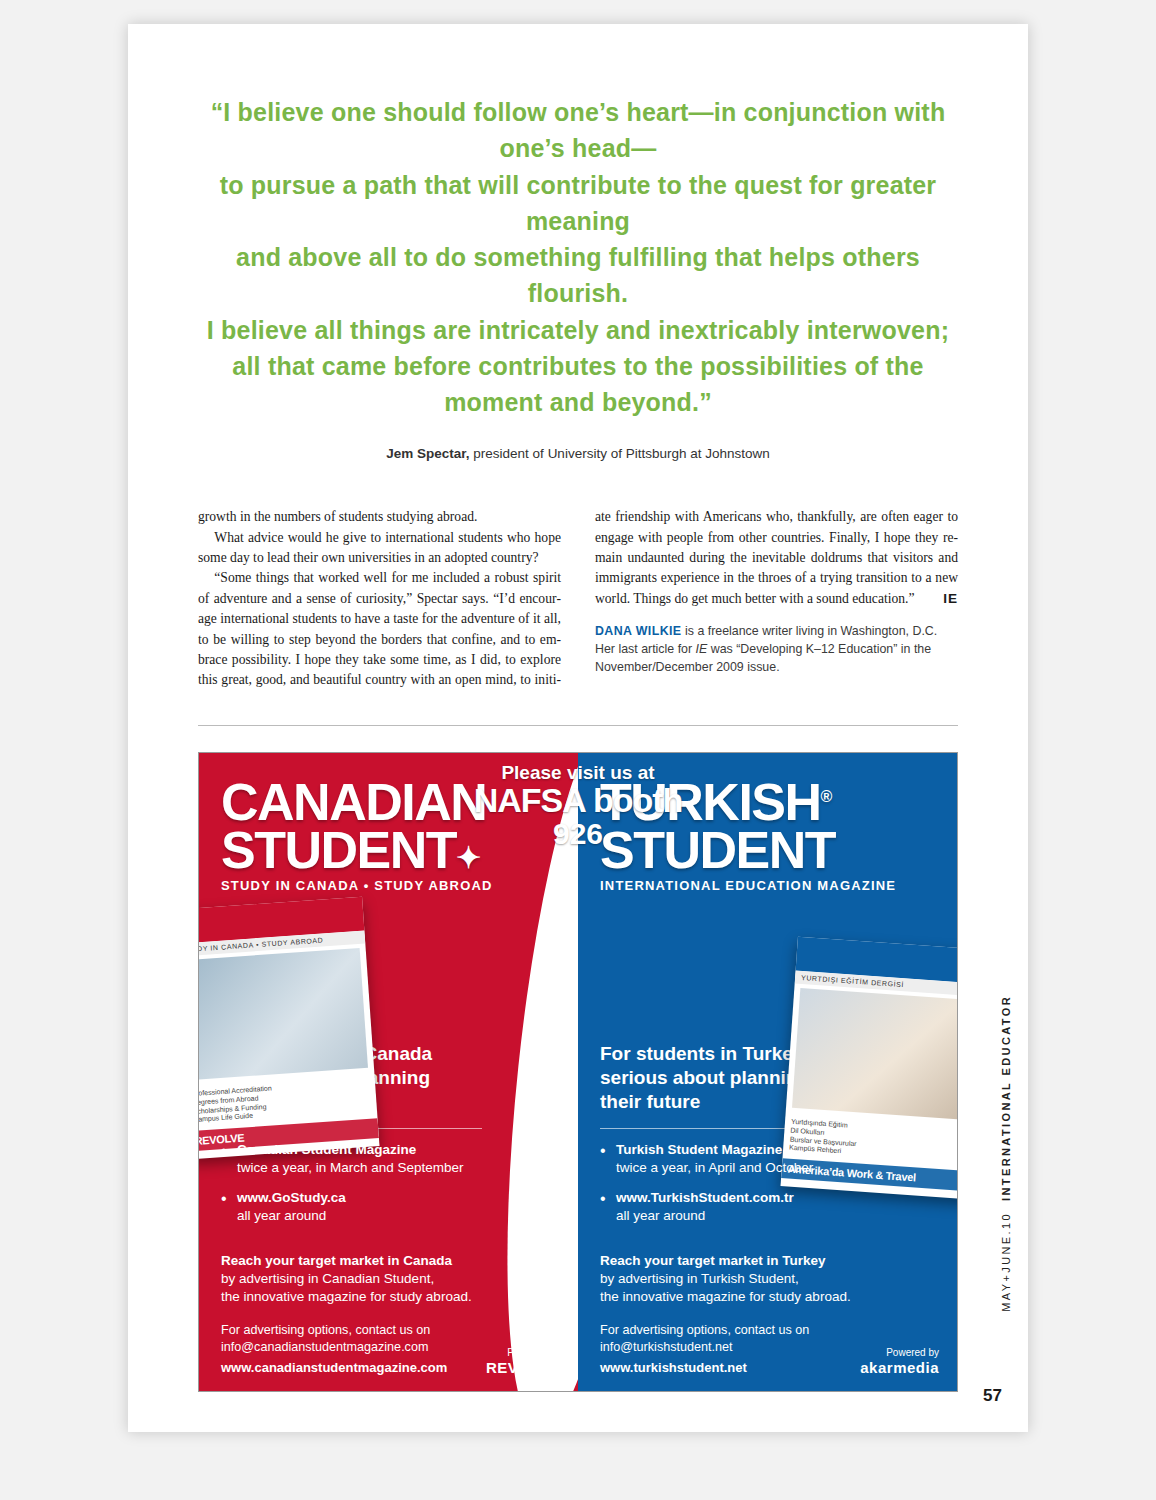“I believe one should follow one’s heart—in conjunction with one’s head—
to pursue a path that will contribute to the quest for greater meaning
and above all to do something fulfilling that helps others flourish.
I believe all things are intricately and inextricably interwoven;
all that came before contributes to the possibilities of the moment and beyond.”
Jem Spectar, president of University of Pittsburgh at Johnstown
growth in the numbers of students studying abroad.
What advice would he give to international students who hope some day to lead their own universities in an adopted country?
“Some things that worked well for me included a robust spirit of adventure and a sense of curiosity,” Spectar says. “I’d encourage international students to have a taste for the adventure of it all, to be willing to step beyond the borders that confine, and to embrace possibility. I hope they take some time, as I did, to explore this great, good, and beautiful country with an open mind, to initiate friendship with Americans who, thankfully, are often eager to engage with people from other countries. Finally, I hope they remain undaunted during the inevitable doldrums that visitors and immigrants experience in the throes of a trying transition to a new world. Things do get much better with a sound education.” IE
DANA WILKIE is a freelance writer living in Washington, D.C. Her last article for IE was “Developing K–12 Education” in the November/December 2009 issue.
Please visit us at
NAFSA booth
926
Canadian
Student✦ STUDY IN CANADA • STUDY ABROAD
CANADIAN STUDENT
STUDY IN CANADA • STUDY ABROAD
Professional Accreditation
Degrees from Abroad
Scholarships & Funding
Campus Life Guide
REVOLVE
For students in Canada
serious about planning
their future
Canadian Student Magazine
twice a year, in March and September
www.GoStudy.ca
all year around
Reach your target market in Canada
by advertising in Canadian Student,
the innovative magazine for study abroad.
For advertising options, contact us on
info@canadianstudentmagazine.com
www.canadianstudentmagazine.com
Powered by
REVOLVE
Turkish®
Student INTERNATIONAL EDUCATION MAGAZINE
TURKISH STUDENT
YURTDIŞI EĞİTİM DERGİSİ
Yurtdışında Eğitim
Dil Okulları
Burslar ve Başvurular
Kampüs Rehberi
Amerika’da Work & Travel
For students in Turkey
serious about planning
their future
Turkish Student Magazine
twice a year, in April and October
www.TurkishStudent.com.tr
all year around
Reach your target market in Turkey
by advertising in Turkish Student,
the innovative magazine for study abroad.
For advertising options, contact us on
info@turkishstudent.net
www.turkishstudent.net
Powered by
akarmedia
MAY+JUNE.10 INTERNATIONAL EDUCATOR
57